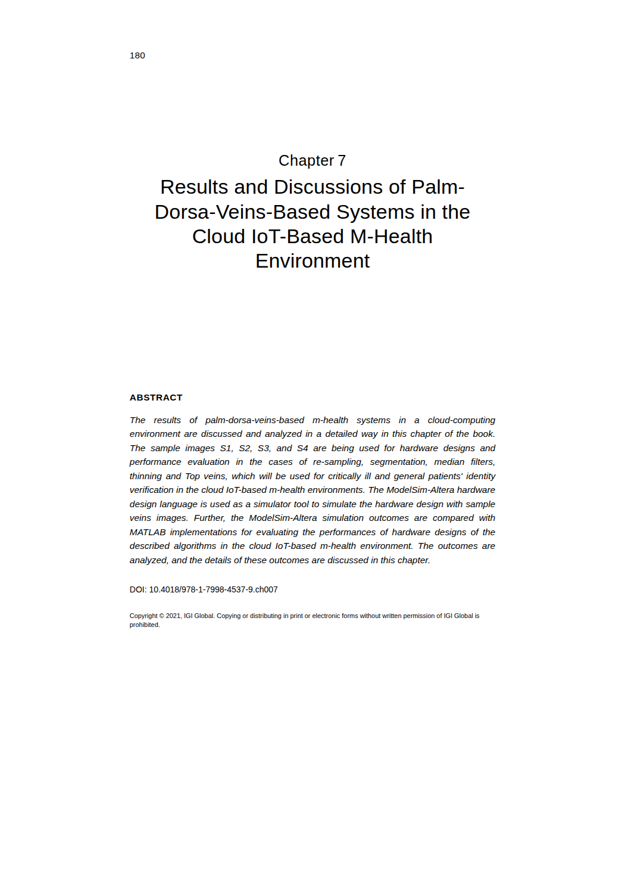180
Chapter7
Results and Discussions of Palm-Dorsa-Veins-Based Systems in the Cloud IoT-Based M-Health Environment
ABSTRACT
The results of palm-dorsa-veins-based m-health systems in a cloud-computing environment are discussed and analyzed in a detailed way in this chapter of the book. The sample images S1, S2, S3, and S4 are being used for hardware designs and performance evaluation in the cases of re-sampling, segmentation, median filters, thinning and Top veins, which will be used for critically ill and general patients' identity verification in the cloud IoT-based m-health environments. The ModelSim-Altera hardware design language is used as a simulator tool to simulate the hardware design with sample veins images. Further, the ModelSim-Altera simulation outcomes are compared with MATLAB implementations for evaluating the performances of hardware designs of the described algorithms in the cloud IoT-based m-health environment. The outcomes are analyzed, and the details of these outcomes are discussed in this chapter.
DOI: 10.4018/978-1-7998-4537-9.ch007
Copyright © 2021, IGI Global. Copying or distributing in print or electronic forms without written permission of IGI Global is prohibited.